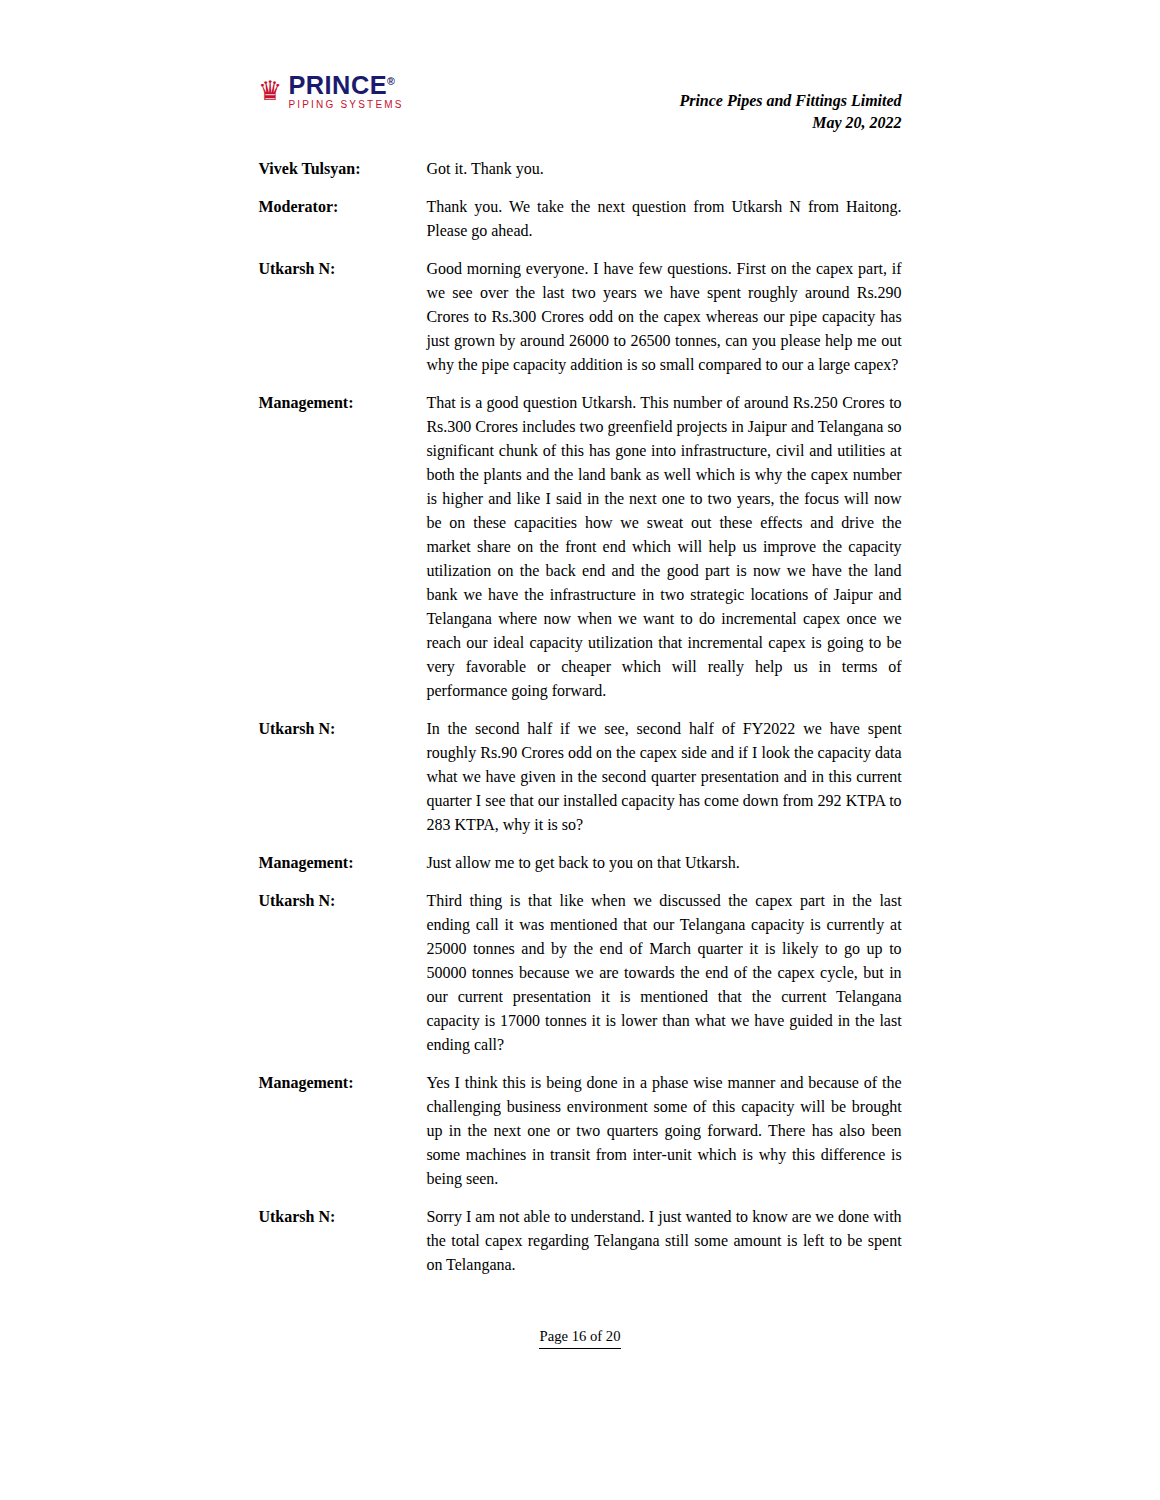♛
PRINCE®
PIPING SYSTEMS
Prince Pipes and Fittings Limited
May 20, 2022
| Vivek Tulsyan: | Got it. Thank you. |
| Moderator: | Thank you. We take the next question from Utkarsh N from Haitong. Please go ahead. |
| Utkarsh N: | Good morning everyone. I have few questions. First on the capex part, if we see over the last two years we have spent roughly around Rs.290 Crores to Rs.300 Crores odd on the capex whereas our pipe capacity has just grown by around 26000 to 26500 tonnes, can you please help me out why the pipe capacity addition is so small compared to our a large capex? |
| Management: | That is a good question Utkarsh. This number of around Rs.250 Crores to Rs.300 Crores includes two greenfield projects in Jaipur and Telangana so significant chunk of this has gone into infrastructure, civil and utilities at both the plants and the land bank as well which is why the capex number is higher and like I said in the next one to two years, the focus will now be on these capacities how we sweat out these effects and drive the market share on the front end which will help us improve the capacity utilization on the back end and the good part is now we have the land bank we have the infrastructure in two strategic locations of Jaipur and Telangana where now when we want to do incremental capex once we reach our ideal capacity utilization that incremental capex is going to be very favorable or cheaper which will really help us in terms of performance going forward. |
| Utkarsh N: | In the second half if we see, second half of FY2022 we have spent roughly Rs.90 Crores odd on the capex side and if I look the capacity data what we have given in the second quarter presentation and in this current quarter I see that our installed capacity has come down from 292 KTPA to 283 KTPA, why it is so? |
| Management: | Just allow me to get back to you on that Utkarsh. |
| Utkarsh N: | Third thing is that like when we discussed the capex part in the last ending call it was mentioned that our Telangana capacity is currently at 25000 tonnes and by the end of March quarter it is likely to go up to 50000 tonnes because we are towards the end of the capex cycle, but in our current presentation it is mentioned that the current Telangana capacity is 17000 tonnes it is lower than what we have guided in the last ending call? |
| Management: | Yes I think this is being done in a phase wise manner and because of the challenging business environment some of this capacity will be brought up in the next one or two quarters going forward. There has also been some machines in transit from inter-unit which is why this difference is being seen. |
| Utkarsh N: | Sorry I am not able to understand. I just wanted to know are we done with the total capex regarding Telangana still some amount is left to be spent on Telangana. |
Page 16 of 20